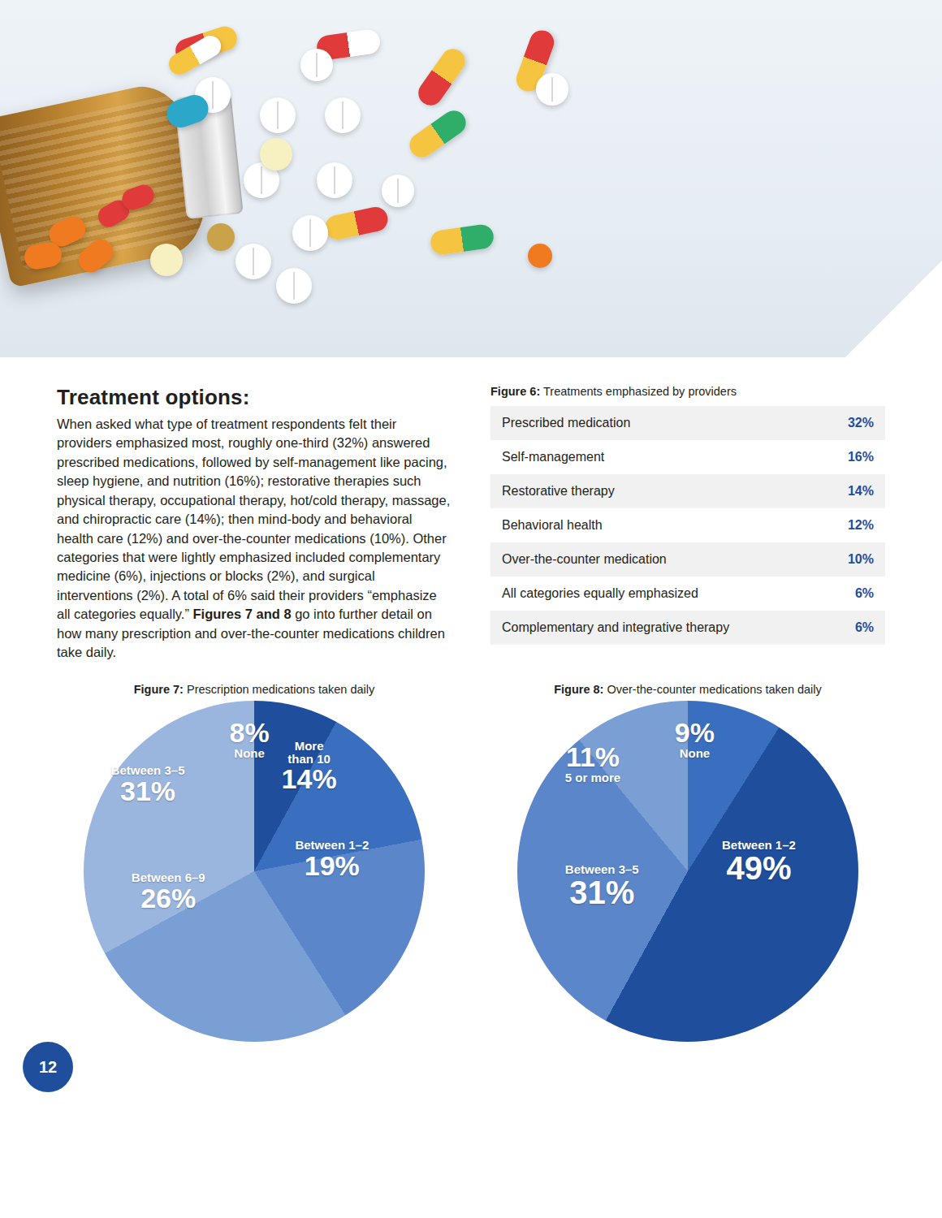Treatment options:
When asked what type of treatment respondents felt their providers emphasized most, roughly one-third (32%) answered prescribed medications, followed by self-management like pacing, sleep hygiene, and nutrition (16%); restorative therapies such physical therapy, occupational therapy, hot/cold therapy, massage, and chiropractic care (14%); then mind-body and behavioral health care (12%) and over-the-counter medications (10%). Other categories that were lightly emphasized included complementary medicine (6%), injections or blocks (2%), and surgical interventions (2%). A total of 6% said their providers “emphasize all categories equally.” Figures 7 and 8 go into further detail on how many prescription and over-the-counter medications children take daily.
Figure 6: Treatments emphasized by providers
| Prescribed medication | 32% |
| Self-management | 16% |
| Restorative therapy | 14% |
| Behavioral health | 12% |
| Over-the-counter medication | 10% |
| All categories equally emphasized | 6% |
| Complementary and integrative therapy | 6% |
Figure 7: Prescription medications taken daily
8% None
More
than 1014%
Between 1–219%
Between 6–926%
Between 3–531%
Figure 8: Over-the-counter medications taken daily
9% None
11% 5 or more
Between 1–249%
Between 3–531%
12